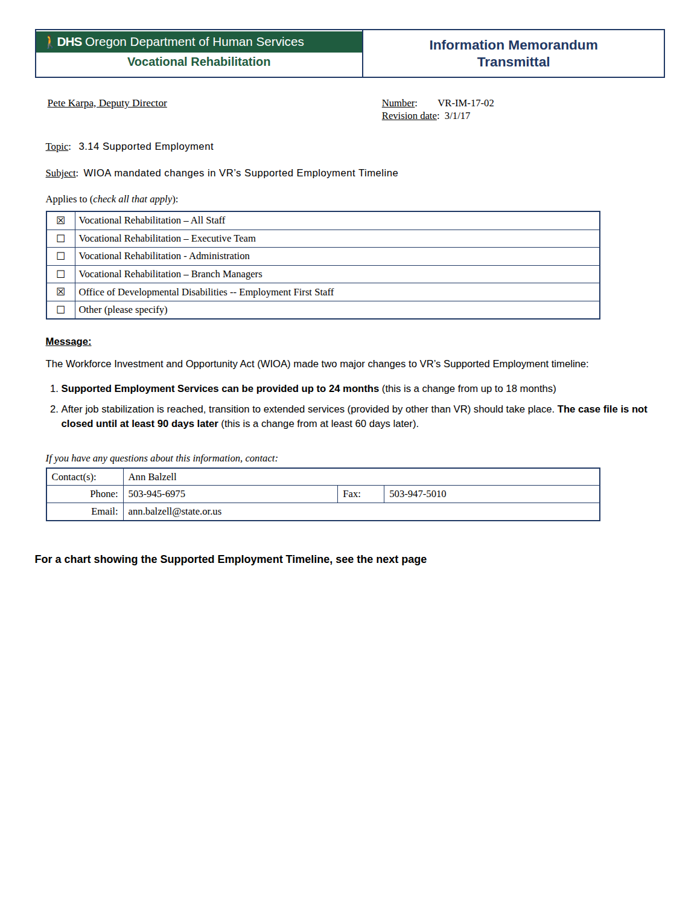| 🚶DHS Oregon Department of Human Services Vocational Rehabilitation | Information Memorandum Transmittal |
| Pete Karpa, Deputy Director | Number : VR-IM-17-02 Revision date : 3/1/17 |
Topic: 3.14 Supported Employment
Subject: WIOA mandated changes in VR’s Supported Employment Timeline
Applies to (check all that apply):
| ☒ | Vocational Rehabilitation – All Staff |
| ☐ | Vocational Rehabilitation – Executive Team |
| ☐ | Vocational Rehabilitation - Administration |
| ☐ | Vocational Rehabilitation – Branch Managers |
| ☒ | Office of Developmental Disabilities -- Employment First Staff |
| ☐ | Other (please specify) |
Message:
The Workforce Investment and Opportunity Act (WIOA) made two major changes to VR’s Supported Employment timeline:
Supported Employment Services can be provided up to 24 months (this is a change from up to 18 months)
After job stabilization is reached, transition to extended services (provided by other than VR) should take place. The case file is not closed until at least 90 days later (this is a change from at least 60 days later).
If you have any questions about this information, contact:
| Contact(s): | Ann Balzell |
| Phone: | 503-945-6975 | Fax: | 503-947-5010 |
| Email: | ann.balzell@state.or.us |
For a chart showing the Supported Employment Timeline, see the next page